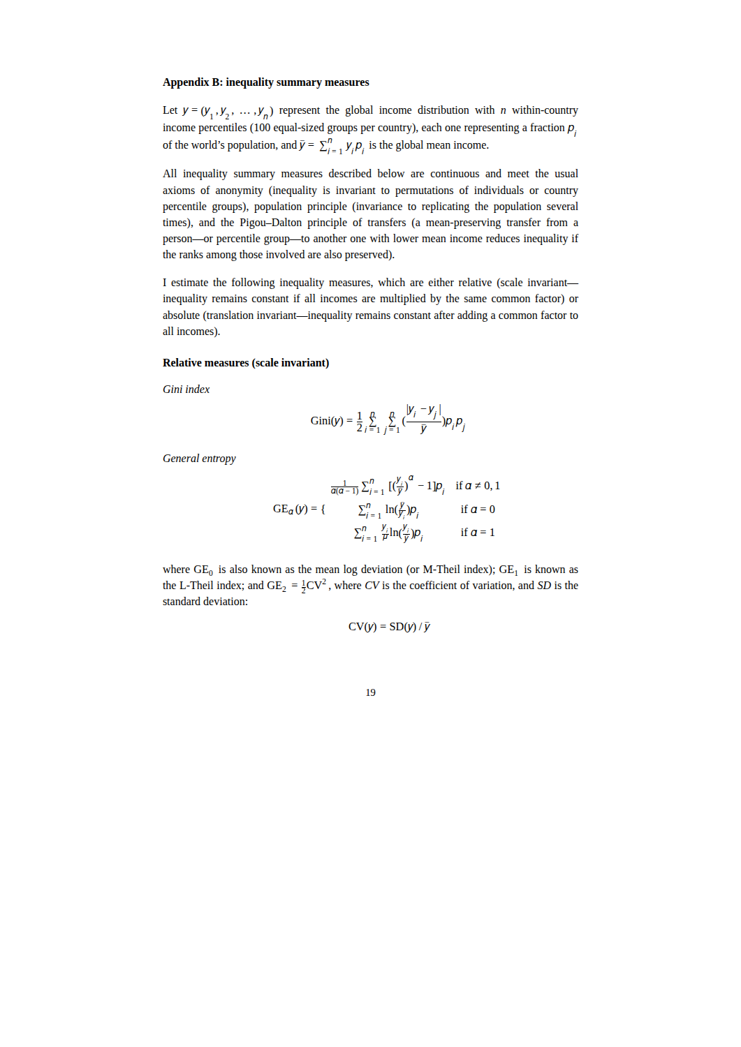Appendix B: inequality summary measures
Let y=( y1, y2, …, yn ) represent the global income distribution with n within-country income percentiles (100 equal-sized groups per country), each one representing a fraction pi of the world’s population, and y¯= ∑ i=1 n yipi is the global mean income.
All inequality summary measures described below are continuous and meet the usual axioms of anonymity (inequality is invariant to permutations of individuals or country percentile groups), population principle (invariance to replicating the population several times), and the Pigou–Dalton principle of transfers (a mean-preserving transfer from a person—or percentile group—to another one with lower mean income reduces inequality if the ranks among those involved are also preserved).
I estimate the following inequality measures, which are either relative (scale invariant—inequality remains constant if all incomes are multiplied by the same common factor) or absolute (translation invariant—inequality remains constant after adding a common factor to all incomes).
Relative measures (scale invariant)
Gini index
Gini(y)= 12 ∑ i=1 n ∑ j=1 n ( |yi−yj| y¯ ) pi pj
General entropy
GEα (y)= { 1 α(α−1) ∑ i=1 n [ ( yi y¯ ) α −1 ] pi if α≠0,1 ∑ i=1 n ln ( y¯ yi ) pi if α=0 ∑ i=1 n yi μ ln ( yi y¯ ) pi if α=1
where GE0 is also known as the mean log deviation (or M-Theil index); GE1 is known as the L-Theil index; and GE2= 12 CV2 , where CV is the coefficient of variation, and SD is the standard deviation:
CV(y)= SD(y)/ y¯
19